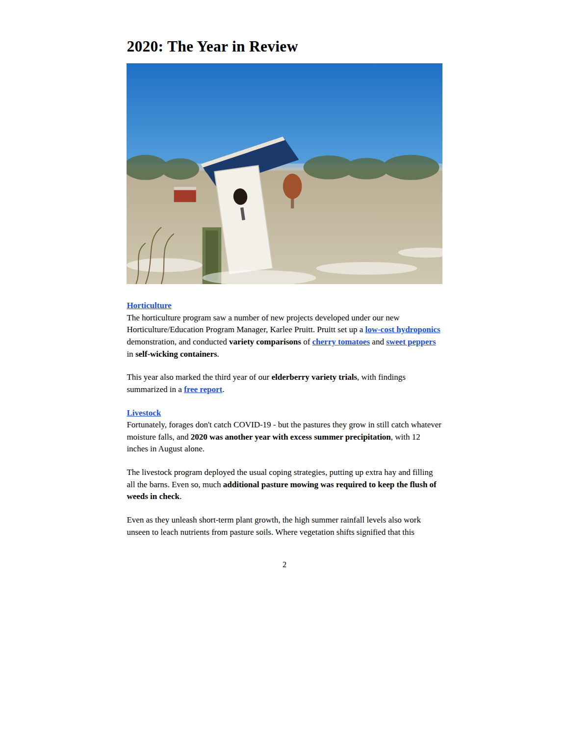2020: The Year in Review
Horticulture
The horticulture program saw a number of new projects developed under our new Horticulture/Education Program Manager, Karlee Pruitt. Pruitt set up a low-cost hydroponics demonstration, and conducted variety comparisons of cherry tomatoes and sweet peppers in self-wicking containers.
This year also marked the third year of our elderberry variety trials, with findings summarized in a free report.
Livestock
Fortunately, forages don't catch COVID-19 - but the pastures they grow in still catch whatever moisture falls, and 2020 was another year with excess summer precipitation, with 12 inches in August alone.
The livestock program deployed the usual coping strategies, putting up extra hay and filling all the barns. Even so, much additional pasture mowing was required to keep the flush of weeds in check.
Even as they unleash short-term plant growth, the high summer rainfall levels also work unseen to leach nutrients from pasture soils. Where vegetation shifts signified that this
2